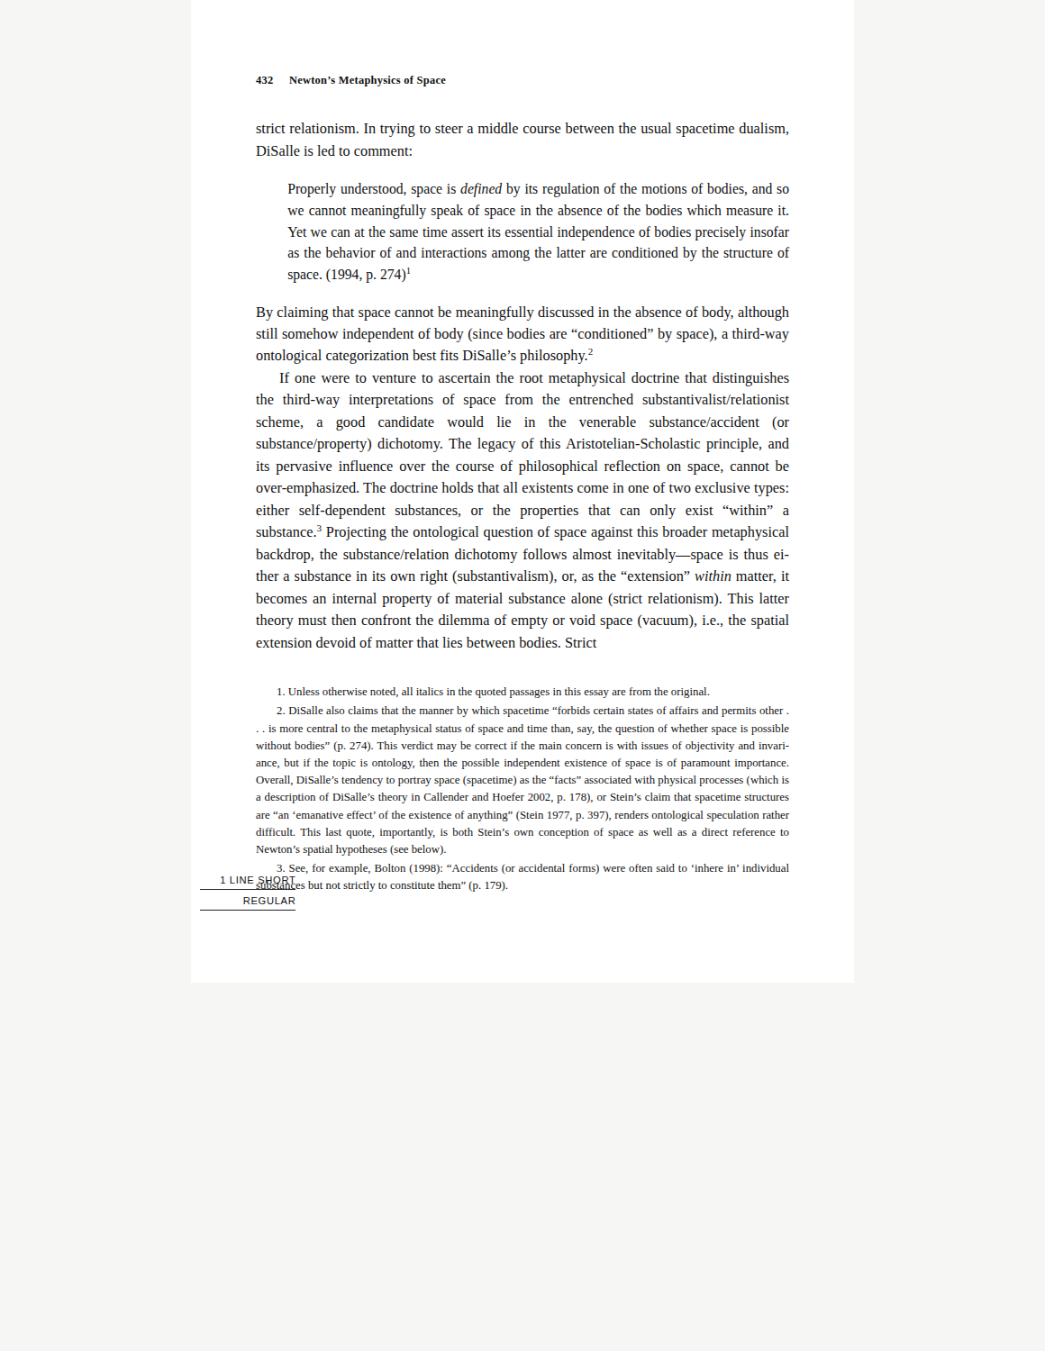432 Newton’s Metaphysics of Space
strict relationism. In trying to steer a middle course between the usual spacetime dualism, DiSalle is led to comment:
Properly understood, space is defined by its regulation of the motions of bodies, and so we cannot meaningfully speak of space in the absence of the bodies which measure it. Yet we can at the same time assert its essential independence of bodies precisely insofar as the behavior of and interactions among the latter are conditioned by the structure of space. (1994, p. 274)1
By claiming that space cannot be meaningfully discussed in the absence of body, although still somehow independent of body (since bodies are “conditioned” by space), a third-way ontological categorization best fits DiSalle’s philosophy.2
If one were to venture to ascertain the root metaphysical doctrine that distinguishes the third-way interpretations of space from the entrenched substantivalist/relationist scheme, a good candidate would lie in the venerable substance/accident (or substance/property) dichotomy. The legacy of this Aristotelian-Scholastic principle, and its pervasive influence over the course of philosophical reflection on space, cannot be over-emphasized. The doctrine holds that all existents come in one of two exclusive types: either self-dependent substances, or the properties that can only exist “within” a substance.3 Projecting the ontological question of space against this broader metaphysical backdrop, the substance/relation dichotomy follows almost inevitably—space is thus either a substance in its own right (substantivalism), or, as the “extension” within matter, it becomes an internal property of material substance alone (strict relationism). This latter theory must then confront the dilemma of empty or void space (vacuum), i.e., the spatial extension devoid of matter that lies between bodies. Strict
1. Unless otherwise noted, all italics in the quoted passages in this essay are from the original.
2. DiSalle also claims that the manner by which spacetime “forbids certain states of affairs and permits other . . . is more central to the metaphysical status of space and time than, say, the question of whether space is possible without bodies” (p. 274). This verdict may be correct if the main concern is with issues of objectivity and invariance, but if the topic is ontology, then the possible independent existence of space is of paramount importance. Overall, DiSalle’s tendency to portray space (spacetime) as the “facts” associated with physical processes (which is a description of DiSalle’s theory in Callender and Hoefer 2002, p. 178), or Stein’s claim that spacetime structures are “an ‘emanative effect’ of the existence of anything” (Stein 1977, p. 397), renders ontological speculation rather difficult. This last quote, importantly, is both Stein’s own conception of space as well as a direct reference to Newton’s spatial hypotheses (see below).
3. See, for example, Bolton (1998): “Accidents (or accidental forms) were often said to ‘inhere in’ individual substances but not strictly to constitute them” (p. 179).
1 LINE SHORT
REGULAR